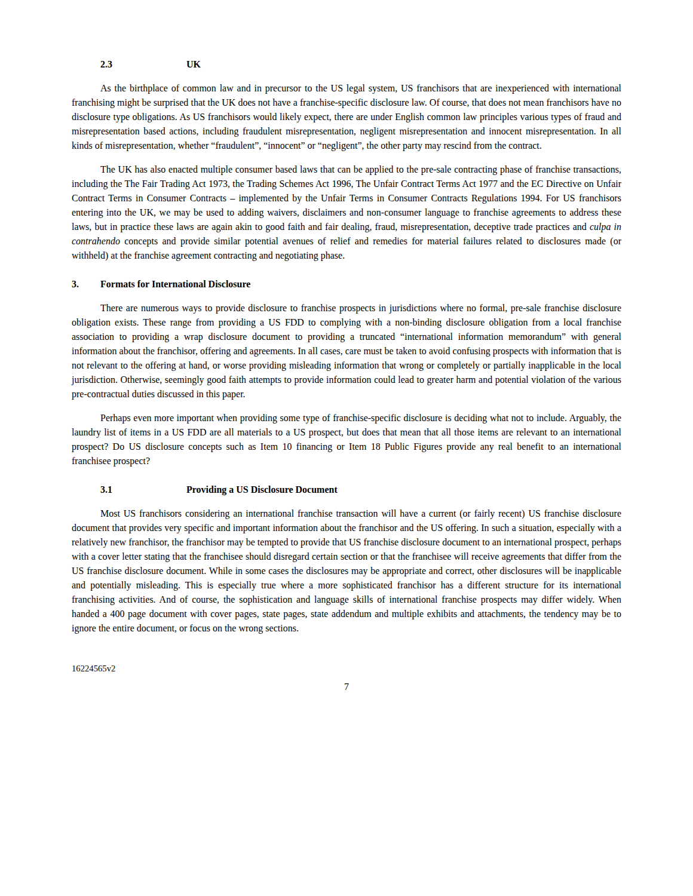2.3 UK
As the birthplace of common law and in precursor to the US legal system, US franchisors that are inexperienced with international franchising might be surprised that the UK does not have a franchise-specific disclosure law. Of course, that does not mean franchisors have no disclosure type obligations. As US franchisors would likely expect, there are under English common law principles various types of fraud and misrepresentation based actions, including fraudulent misrepresentation, negligent misrepresentation and innocent misrepresentation. In all kinds of misrepresentation, whether “fraudulent”, “innocent” or “negligent”, the other party may rescind from the contract.
The UK has also enacted multiple consumer based laws that can be applied to the pre-sale contracting phase of franchise transactions, including the The Fair Trading Act 1973, the Trading Schemes Act 1996, The Unfair Contract Terms Act 1977 and the EC Directive on Unfair Contract Terms in Consumer Contracts – implemented by the Unfair Terms in Consumer Contracts Regulations 1994. For US franchisors entering into the UK, we may be used to adding waivers, disclaimers and non-consumer language to franchise agreements to address these laws, but in practice these laws are again akin to good faith and fair dealing, fraud, misrepresentation, deceptive trade practices and culpa in contrahendo concepts and provide similar potential avenues of relief and remedies for material failures related to disclosures made (or withheld) at the franchise agreement contracting and negotiating phase.
3. Formats for International Disclosure
There are numerous ways to provide disclosure to franchise prospects in jurisdictions where no formal, pre-sale franchise disclosure obligation exists. These range from providing a US FDD to complying with a non-binding disclosure obligation from a local franchise association to providing a wrap disclosure document to providing a truncated “international information memorandum” with general information about the franchisor, offering and agreements. In all cases, care must be taken to avoid confusing prospects with information that is not relevant to the offering at hand, or worse providing misleading information that wrong or completely or partially inapplicable in the local jurisdiction. Otherwise, seemingly good faith attempts to provide information could lead to greater harm and potential violation of the various pre-contractual duties discussed in this paper.
Perhaps even more important when providing some type of franchise-specific disclosure is deciding what not to include. Arguably, the laundry list of items in a US FDD are all materials to a US prospect, but does that mean that all those items are relevant to an international prospect? Do US disclosure concepts such as Item 10 financing or Item 18 Public Figures provide any real benefit to an international franchisee prospect?
3.1 Providing a US Disclosure Document
Most US franchisors considering an international franchise transaction will have a current (or fairly recent) US franchise disclosure document that provides very specific and important information about the franchisor and the US offering. In such a situation, especially with a relatively new franchisor, the franchisor may be tempted to provide that US franchise disclosure document to an international prospect, perhaps with a cover letter stating that the franchisee should disregard certain section or that the franchisee will receive agreements that differ from the US franchise disclosure document. While in some cases the disclosures may be appropriate and correct, other disclosures will be inapplicable and potentially misleading. This is especially true where a more sophisticated franchisor has a different structure for its international franchising activities. And of course, the sophistication and language skills of international franchise prospects may differ widely. When handed a 400 page document with cover pages, state pages, state addendum and multiple exhibits and attachments, the tendency may be to ignore the entire document, or focus on the wrong sections.
16224565v2
7